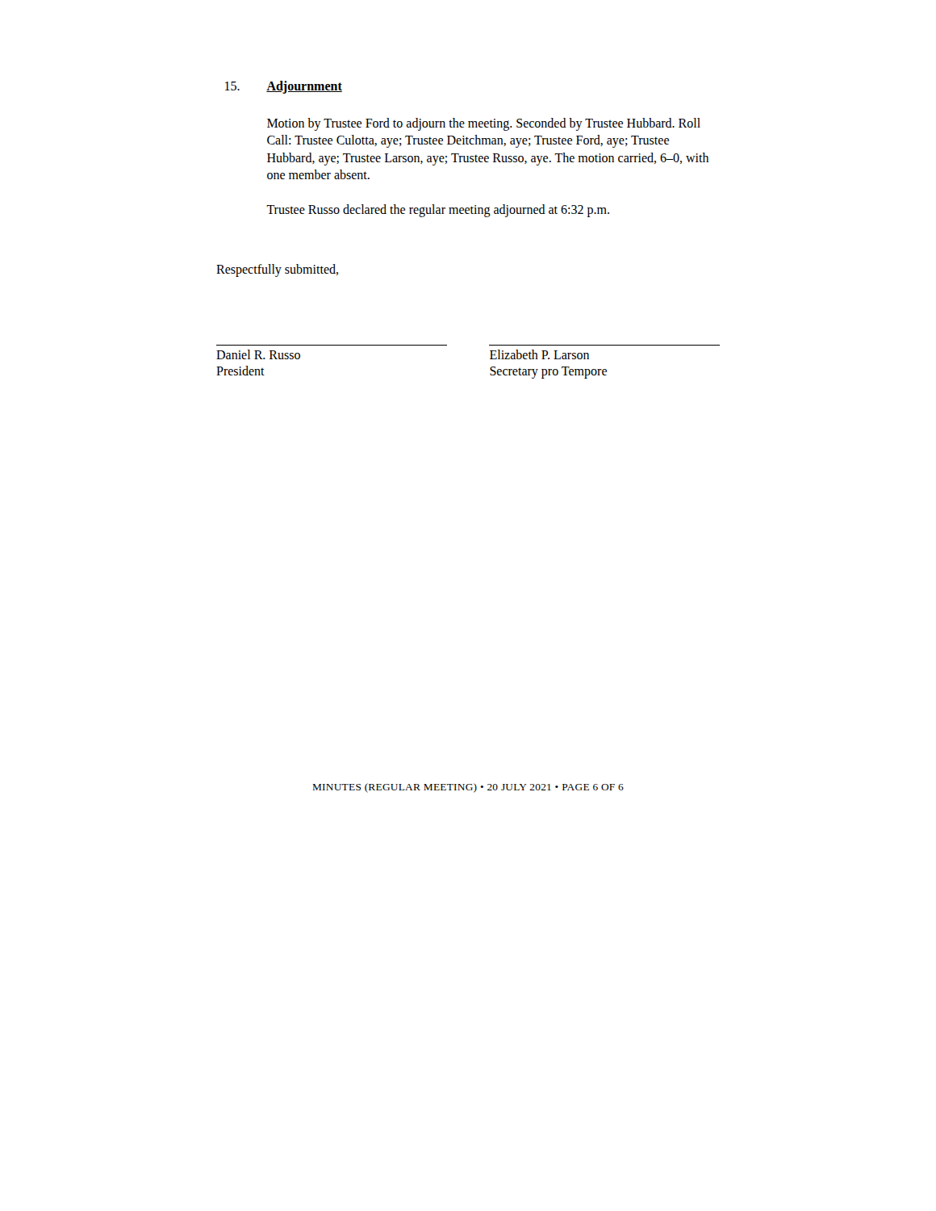15.
Adjournment
Motion by Trustee Ford to adjourn the meeting. Seconded by Trustee Hubbard. Roll Call: Trustee Culotta, aye; Trustee Deitchman, aye; Trustee Ford, aye; Trustee Hubbard, aye; Trustee Larson, aye; Trustee Russo, aye. The motion carried, 6–0, with one member absent.
Trustee Russo declared the regular meeting adjourned at 6:32 p.m.
Respectfully submitted,
Daniel R. Russo
President
Elizabeth P. Larson
Secretary pro Tempore
MINUTES (REGULAR MEETING) • 20 JULY 2021 • PAGE 6 OF 6